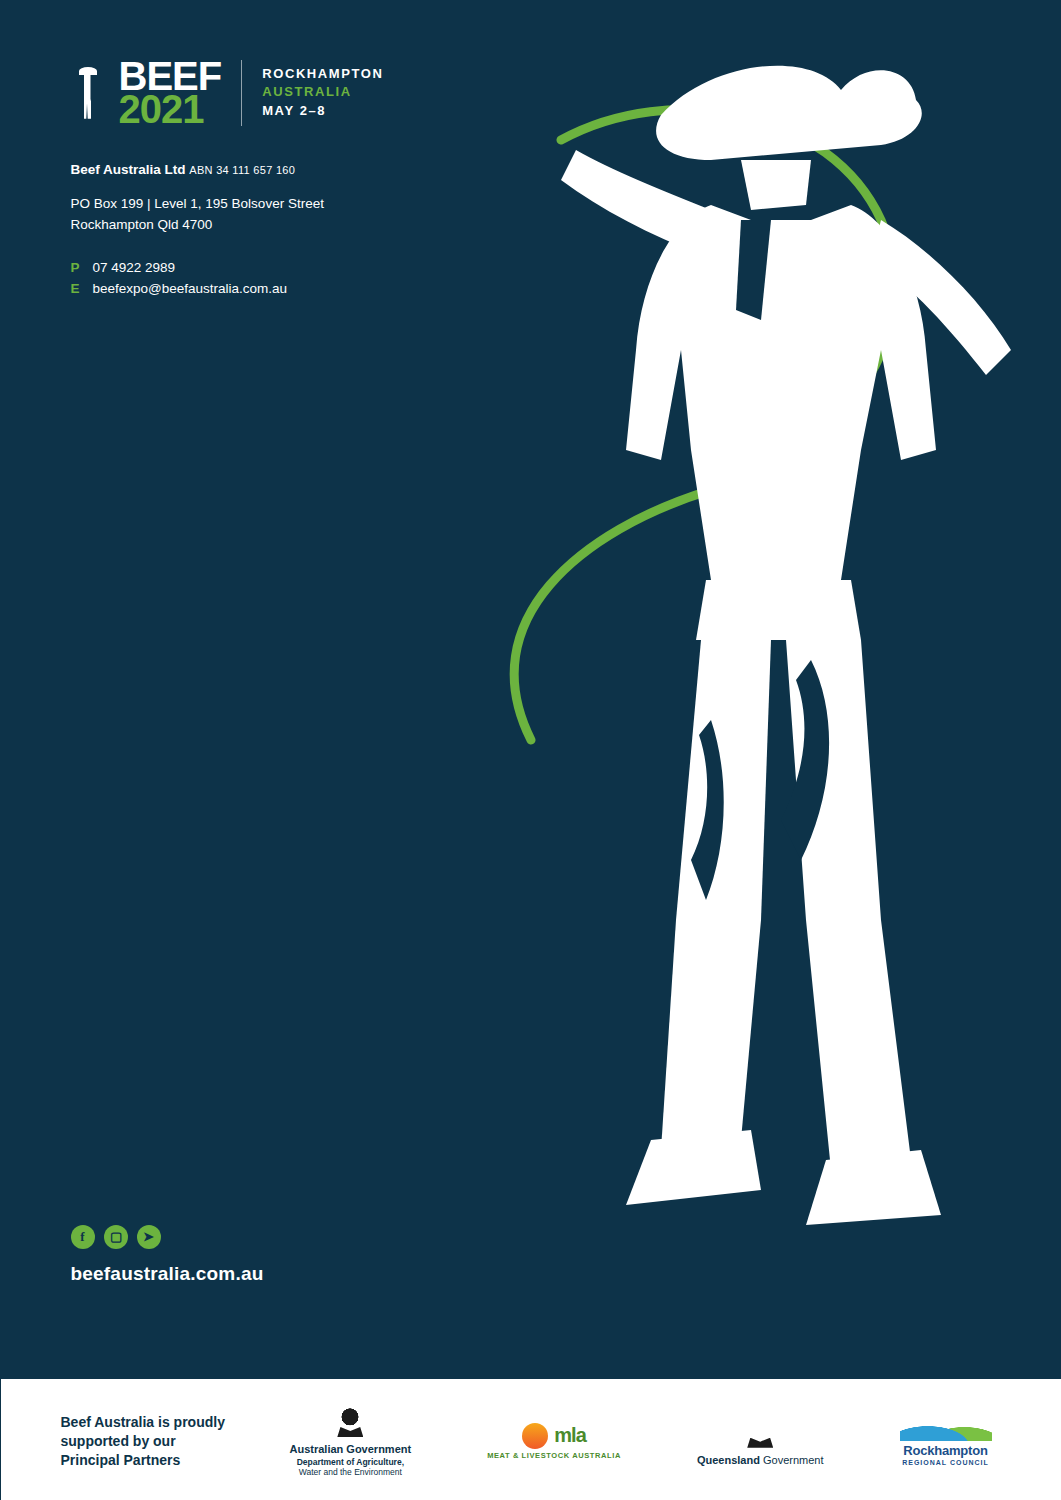BEEF 2021
ROCKHAMPTON
AUSTRALIA
MAY 2–8
Beef Australia Ltd ABN 34 111 657 160
PO Box 199 | Level 1, 195 Bolsover Street
Rockhampton Qld 4700
P 07 4922 2989
Ebeefexpo@beefaustralia.com.au
f ▢ ➤
beefaustralia.com.au
Beef Australia is proudly
supported by our
Principal Partners
Australian Government
Department of Agriculture,
Water and the Environment
mla
MEAT & LIVESTOCK AUSTRALIA
Queensland Government
Rockhampton
REGIONAL COUNCIL